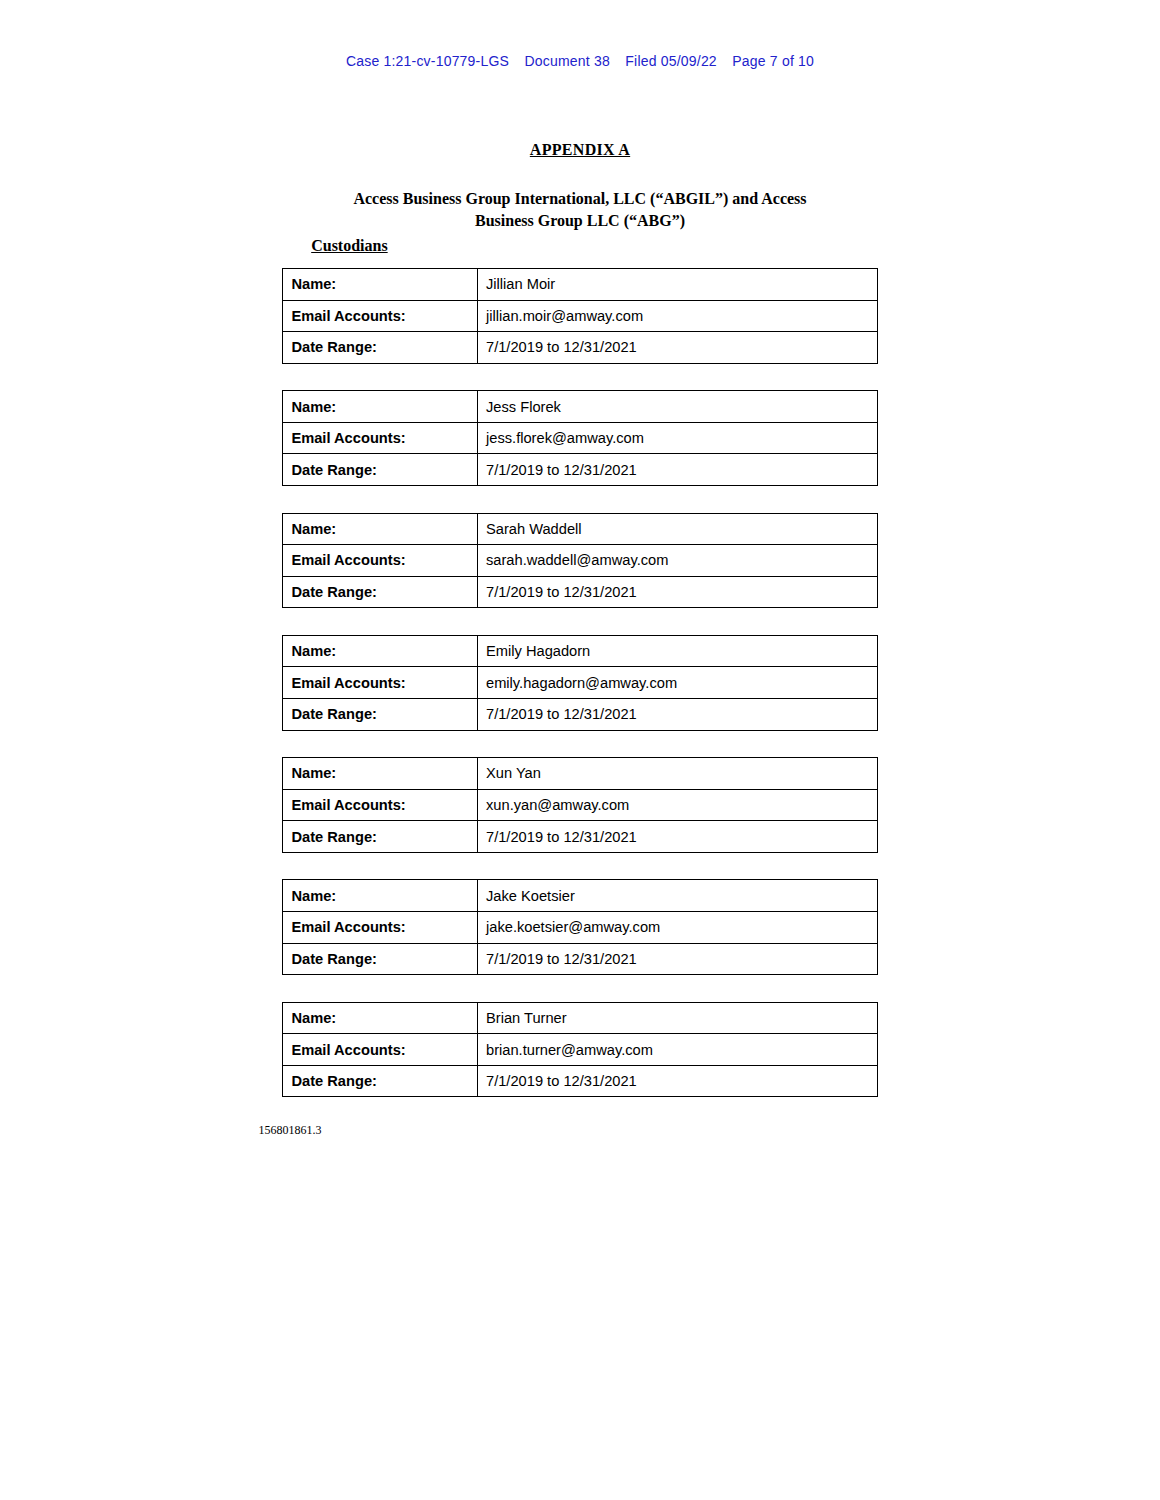Case 1:21-cv-10779-LGS Document 38 Filed 05/09/22 Page 7 of 10
APPENDIX A
Access Business Group International, LLC (“ABGIL”) and Access
Business Group LLC (“ABG”)
Custodians
| Name: | Jillian Moir |
| Email Accounts: | jillian.moir@amway.com |
| Date Range: | 7/1/2019 to 12/31/2021 |
| Name: | Jess Florek |
| Email Accounts: | jess.florek@amway.com |
| Date Range: | 7/1/2019 to 12/31/2021 |
| Name: | Sarah Waddell |
| Email Accounts: | sarah.waddell@amway.com |
| Date Range: | 7/1/2019 to 12/31/2021 |
| Name: | Emily Hagadorn |
| Email Accounts: | emily.hagadorn@amway.com |
| Date Range: | 7/1/2019 to 12/31/2021 |
| Name: | Xun Yan |
| Email Accounts: | xun.yan@amway.com |
| Date Range: | 7/1/2019 to 12/31/2021 |
| Name: | Jake Koetsier |
| Email Accounts: | jake.koetsier@amway.com |
| Date Range: | 7/1/2019 to 12/31/2021 |
| Name: | Brian Turner |
| Email Accounts: | brian.turner@amway.com |
| Date Range: | 7/1/2019 to 12/31/2021 |
156801861.3